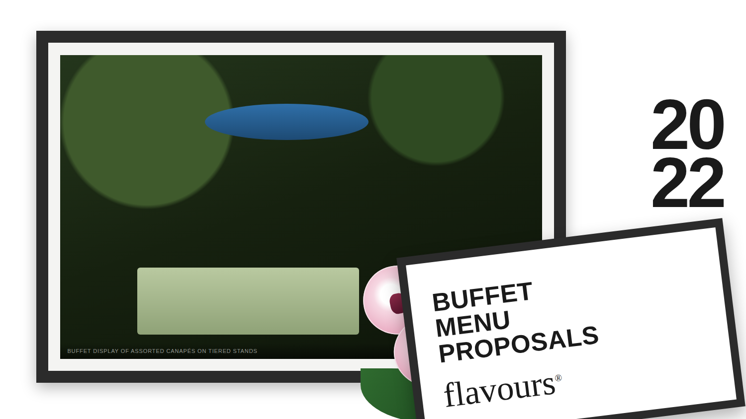2022 Buffet Menu Proposals — Flavours
Buffet display of assorted canapés on tiered stands
20 22
Buffet
Menu
Proposals
flavours®